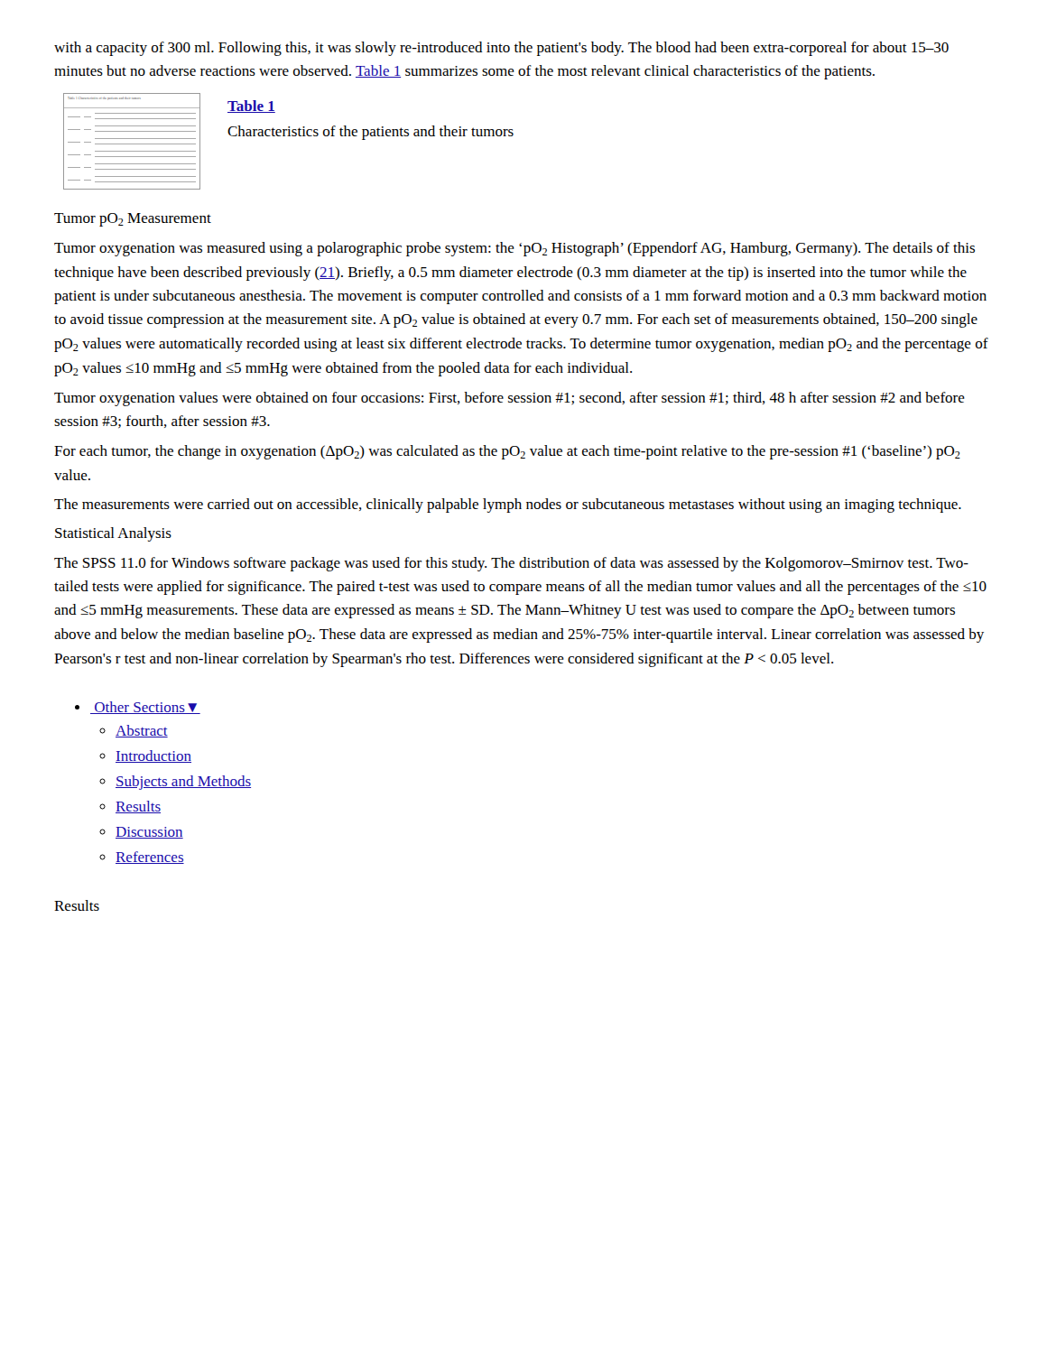with a capacity of 300 ml. Following this, it was slowly re-introduced into the patient's body. The blood had been extra-corporeal for about 15–30 minutes but no adverse reactions were observed. Table 1 summarizes some of the most relevant clinical characteristics of the patients.
Table 1 Characteristics of the patients and their tumors
Table 1 Characteristics of the patients and their tumors
Tumor pO2 Measurement
Tumor oxygenation was measured using a polarographic probe system: the ‘pO2 Histograph’ (Eppendorf AG, Hamburg, Germany). The details of this technique have been described previously (21). Briefly, a 0.5 mm diameter electrode (0.3 mm diameter at the tip) is inserted into the tumor while the patient is under subcutaneous anesthesia. The movement is computer controlled and consists of a 1 mm forward motion and a 0.3 mm backward motion to avoid tissue compression at the measurement site. A pO2 value is obtained at every 0.7 mm. For each set of measurements obtained, 150–200 single pO2 values were automatically recorded using at least six different electrode tracks. To determine tumor oxygenation, median pO2 and the percentage of pO2 values ≤10 mmHg and ≤5 mmHg were obtained from the pooled data for each individual.
Tumor oxygenation values were obtained on four occasions: First, before session #1; second, after session #1; third, 48 h after session #2 and before session #3; fourth, after session #3.
For each tumor, the change in oxygenation (ΔpO2) was calculated as the pO2 value at each time-point relative to the pre-session #1 (‘baseline’) pO2 value.
The measurements were carried out on accessible, clinically palpable lymph nodes or subcutaneous metastases without using an imaging technique.
Statistical Analysis
The SPSS 11.0 for Windows software package was used for this study. The distribution of data was assessed by the Kolgomorov–Smirnov test. Two-tailed tests were applied for significance. The paired t-test was used to compare means of all the median tumor values and all the percentages of the ≤10 and ≤5 mmHg measurements. These data are expressed as means ± SD. The Mann–Whitney U test was used to compare the ΔpO2 between tumors above and below the median baseline pO2. These data are expressed as median and 25%-75% inter-quartile interval. Linear correlation was assessed by Pearson's r test and non-linear correlation by Spearman's rho test. Differences were considered significant at the P < 0.05 level.
Other Sections▼
Abstract
Introduction
Subjects and Methods
Results
Discussion
References
Results